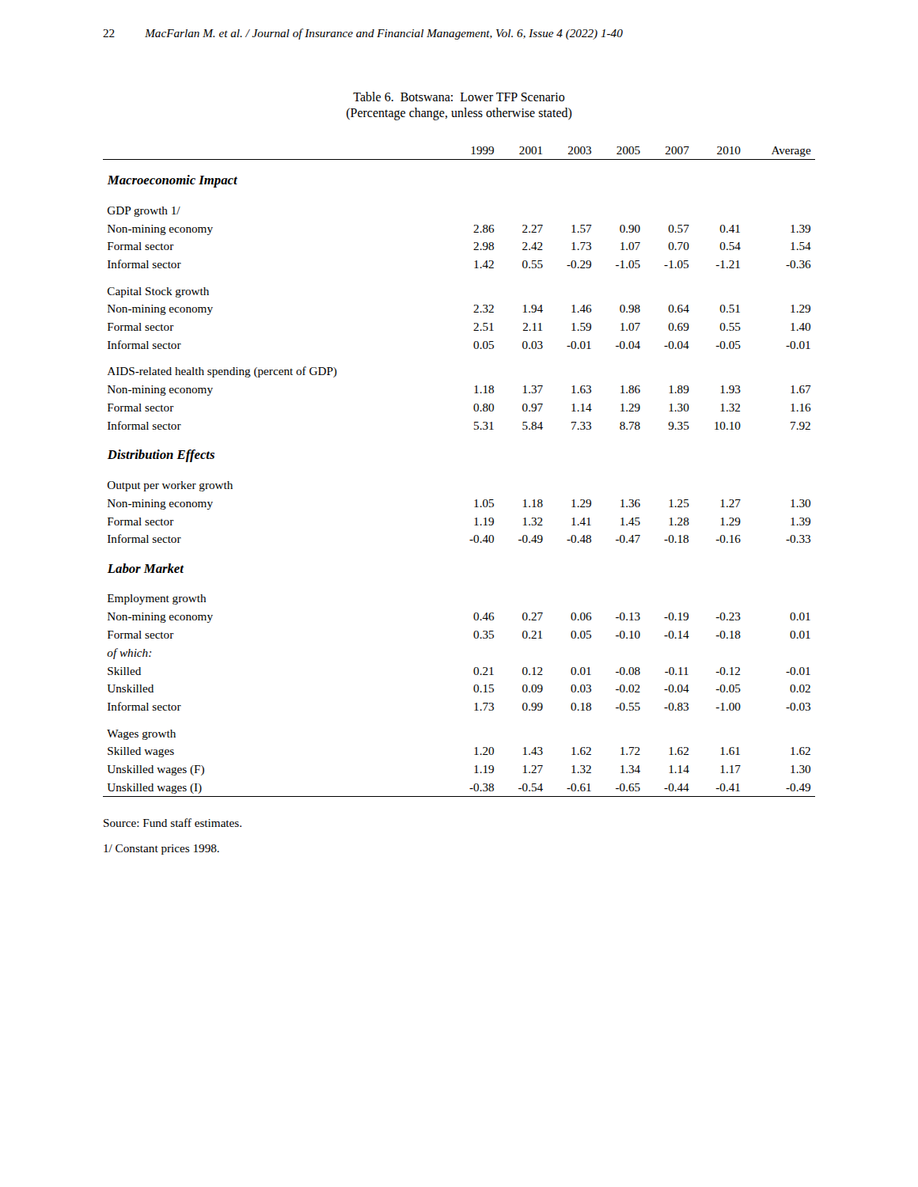22 MacFarlan M. et al. / Journal of Insurance and Financial Management, Vol. 6, Issue 4 (2022) 1-40
Table 6. Botswana: Lower TFP Scenario (Percentage change, unless otherwise stated)
| | 1999 | 2001 | 2003 | 2005 | 2007 | 2010 | Average |
| --- | --- | --- | --- | --- | --- | --- | --- |
| Macroeconomic Impact |
| GDP growth 1/ | | | | | | | |
| Non-mining economy | 2.86 | 2.27 | 1.57 | 0.90 | 0.57 | 0.41 | 1.39 |
| Formal sector | 2.98 | 2.42 | 1.73 | 1.07 | 0.70 | 0.54 | 1.54 |
| Informal sector | 1.42 | 0.55 | -0.29 | -1.05 | -1.05 | -1.21 | -0.36 |
| Capital Stock growth | | | | | | | |
| Non-mining economy | 2.32 | 1.94 | 1.46 | 0.98 | 0.64 | 0.51 | 1.29 |
| Formal sector | 2.51 | 2.11 | 1.59 | 1.07 | 0.69 | 0.55 | 1.40 |
| Informal sector | 0.05 | 0.03 | -0.01 | -0.04 | -0.04 | -0.05 | -0.01 |
| AIDS-related health spending (percent of GDP) | | | | | | | |
| Non-mining economy | 1.18 | 1.37 | 1.63 | 1.86 | 1.89 | 1.93 | 1.67 |
| Formal sector | 0.80 | 0.97 | 1.14 | 1.29 | 1.30 | 1.32 | 1.16 |
| Informal sector | 5.31 | 5.84 | 7.33 | 8.78 | 9.35 | 10.10 | 7.92 |
| Distribution Effects |
| Output per worker growth | | | | | | | |
| Non-mining economy | 1.05 | 1.18 | 1.29 | 1.36 | 1.25 | 1.27 | 1.30 |
| Formal sector | 1.19 | 1.32 | 1.41 | 1.45 | 1.28 | 1.29 | 1.39 |
| Informal sector | -0.40 | -0.49 | -0.48 | -0.47 | -0.18 | -0.16 | -0.33 |
| Labor Market |
| Employment growth | | | | | | | |
| Non-mining economy | 0.46 | 0.27 | 0.06 | -0.13 | -0.19 | -0.23 | 0.01 |
| Formal sector | 0.35 | 0.21 | 0.05 | -0.10 | -0.14 | -0.18 | 0.01 |
| of which: | | | | | | | |
| Skilled | 0.21 | 0.12 | 0.01 | -0.08 | -0.11 | -0.12 | -0.01 |
| Unskilled | 0.15 | 0.09 | 0.03 | -0.02 | -0.04 | -0.05 | 0.02 |
| Informal sector | 1.73 | 0.99 | 0.18 | -0.55 | -0.83 | -1.00 | -0.03 |
| Wages growth | | | | | | | |
| Skilled wages | 1.20 | 1.43 | 1.62 | 1.72 | 1.62 | 1.61 | 1.62 |
| Unskilled wages (F) | 1.19 | 1.27 | 1.32 | 1.34 | 1.14 | 1.17 | 1.30 |
| Unskilled wages (I) | -0.38 | -0.54 | -0.61 | -0.65 | -0.44 | -0.41 | -0.49 |
Source: Fund staff estimates.
1/ Constant prices 1998.